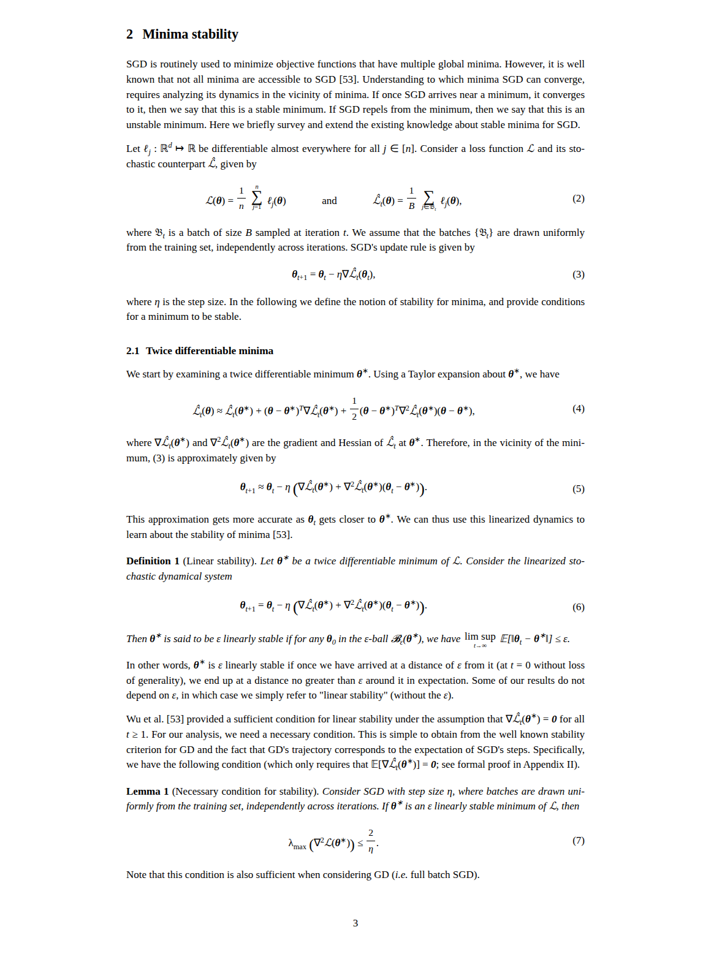2 Minima stability
SGD is routinely used to minimize objective functions that have multiple global minima. However, it is well known that not all minima are accessible to SGD [53]. Understanding to which minima SGD can converge, requires analyzing its dynamics in the vicinity of minima. If once SGD arrives near a minimum, it converges to it, then we say that this is a stable minimum. If SGD repels from the minimum, then we say that this is an unstable minimum. Here we briefly survey and extend the existing knowledge about stable minima for SGD.
Let ℓj : ℝd ↦ ℝ be differentiable almost everywhere for all j ∈ [n]. Consider a loss function ℒ and its stochastic counterpart ℒ̂, given by
ℒ(θ) = 1 n n∑j=1 ℓj(θ) and ℒ̂t(θ) = 1 B ∑j∈𝔅t ℓj(θ),
(2)
where 𝔅t is a batch of size B sampled at iteration t. We assume that the batches {𝔅t} are drawn uniformly from the training set, independently across iterations. SGD's update rule is given by
θt+1 = θt − η∇ℒ̂t(θt),
(3)
where η is the step size. In the following we define the notion of stability for minima, and provide conditions for a minimum to be stable.
2.1 Twice differentiable minima
We start by examining a twice differentiable minimum θ∗. Using a Taylor expansion about θ∗, we have
ℒ̂t(θ) ≈ ℒ̂t(θ∗) + (θ − θ∗)T∇ℒ̂t(θ∗) + 12(θ − θ∗)T∇2ℒ̂t(θ∗)(θ − θ∗),
(4)
where ∇ℒ̂t(θ∗) and ∇2ℒ̂t(θ∗) are the gradient and Hessian of ℒ̂t at θ∗. Therefore, in the vicinity of the minimum, (3) is approximately given by
θt+1 ≈ θt − η (∇ℒ̂t(θ∗) + ∇2ℒ̂t(θ∗)(θt − θ∗)).
(5)
This approximation gets more accurate as θt gets closer to θ∗. We can thus use this linearized dynamics to learn about the stability of minima [53].
Definition 1 (Linear stability). Let θ∗ be a twice differentiable minimum of ℒ. Consider the linearized stochastic dynamical system
θt+1 = θt − η (∇ℒ̂t(θ∗) + ∇2ℒ̂t(θ∗)(θt − θ∗)).
(6)
Then θ∗ is said to be ε linearly stable if for any θ0 in the ε-ball 𝓑ε(θ∗), we have lim sup t→∞ 𝔼[‖θt − θ∗‖] ≤ ε.
In other words, θ∗ is ε linearly stable if once we have arrived at a distance of ε from it (at t = 0 without loss of generality), we end up at a distance no greater than ε around it in expectation. Some of our results do not depend on ε, in which case we simply refer to "linear stability" (without the ε).
Wu et al. [53] provided a sufficient condition for linear stability under the assumption that ∇ℒ̂t(θ∗) = 0 for all t ≥ 1. For our analysis, we need a necessary condition. This is simple to obtain from the well known stability criterion for GD and the fact that GD's trajectory corresponds to the expectation of SGD's steps. Specifically, we have the following condition (which only requires that 𝔼[∇ℒ̂t(θ∗)] = 0; see formal proof in Appendix II).
Lemma 1 (Necessary condition for stability). Consider SGD with step size η, where batches are drawn uniformly from the training set, independently across iterations. If θ∗ is an ε linearly stable minimum of ℒ, then
λmax (∇2ℒ(θ∗)) ≤ 2 η.
(7)
Note that this condition is also sufficient when considering GD (i.e. full batch SGD).
3